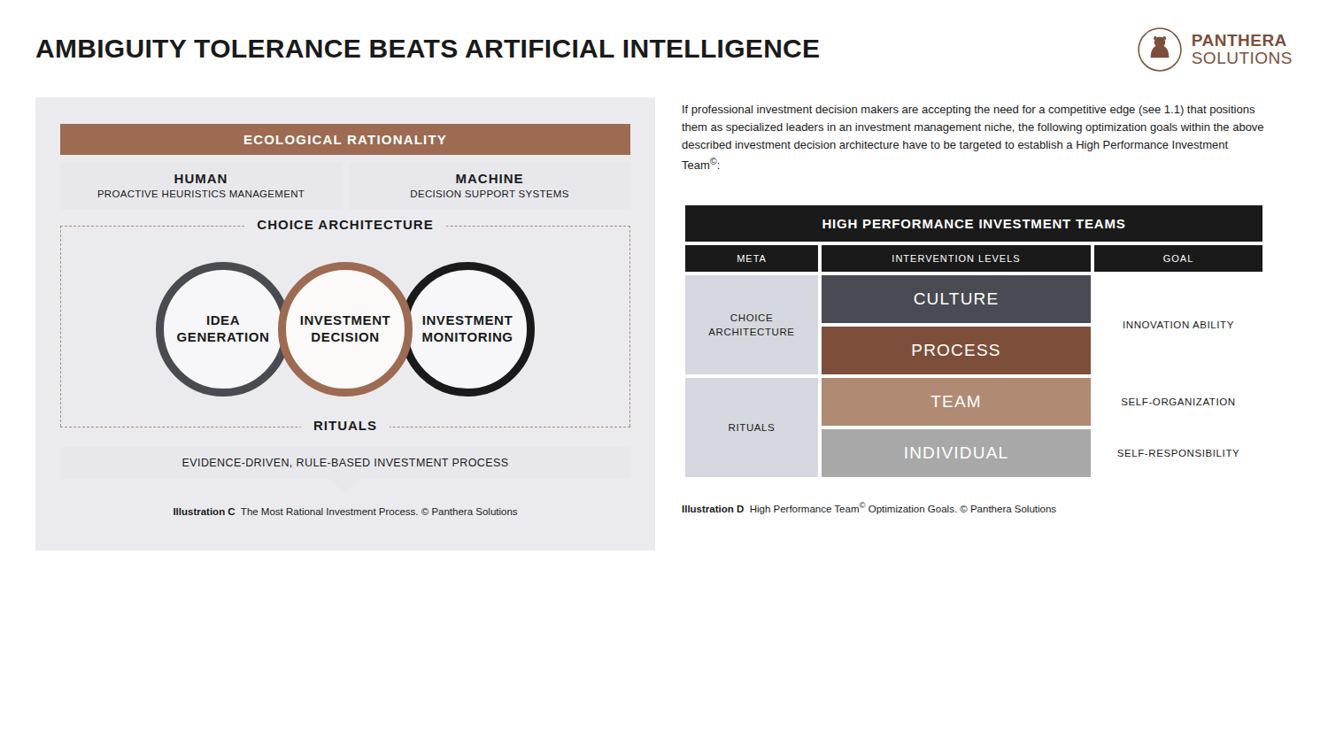Ambiguity Tolerance Beats Artificial Intelligence
PANTHERA SOLUTIONS
ECOLOGICAL RATIONALITY
HUMAN PROACTIVE HEURISTICS MANAGEMENT
MACHINE DECISION SUPPORT SYSTEMS
CHOICE ARCHITECTURE
IDEA
GENERATION
INVESTMENT
DECISION
INVESTMENT
MONITORING
RITUALS
EVIDENCE-DRIVEN, RULE-BASED INVESTMENT PROCESS
Illustration C The Most Rational Investment Process. © Panthera Solutions
If professional investment decision makers are accepting the need for a competitive edge (see 1.1) that positions them as specialized leaders in an investment management niche, the following optimization goals within the above described investment decision architecture have to be targeted to establish a High Performance Investment Team©:
| HIGH PERFORMANCE INVESTMENT TEAMS |
| --- |
| META | INTERVENTION LEVELS | GOAL |
| CHOICE ARCHITECTURE | CULTURE | INNOVATION ABILITY |
| PROCESS |
| RITUALS | TEAM | SELF-ORGANIZATION |
| INDIVIDUAL | SELF-RESPONSIBILITY |
Illustration D High Performance Team© Optimization Goals. © Panthera Solutions